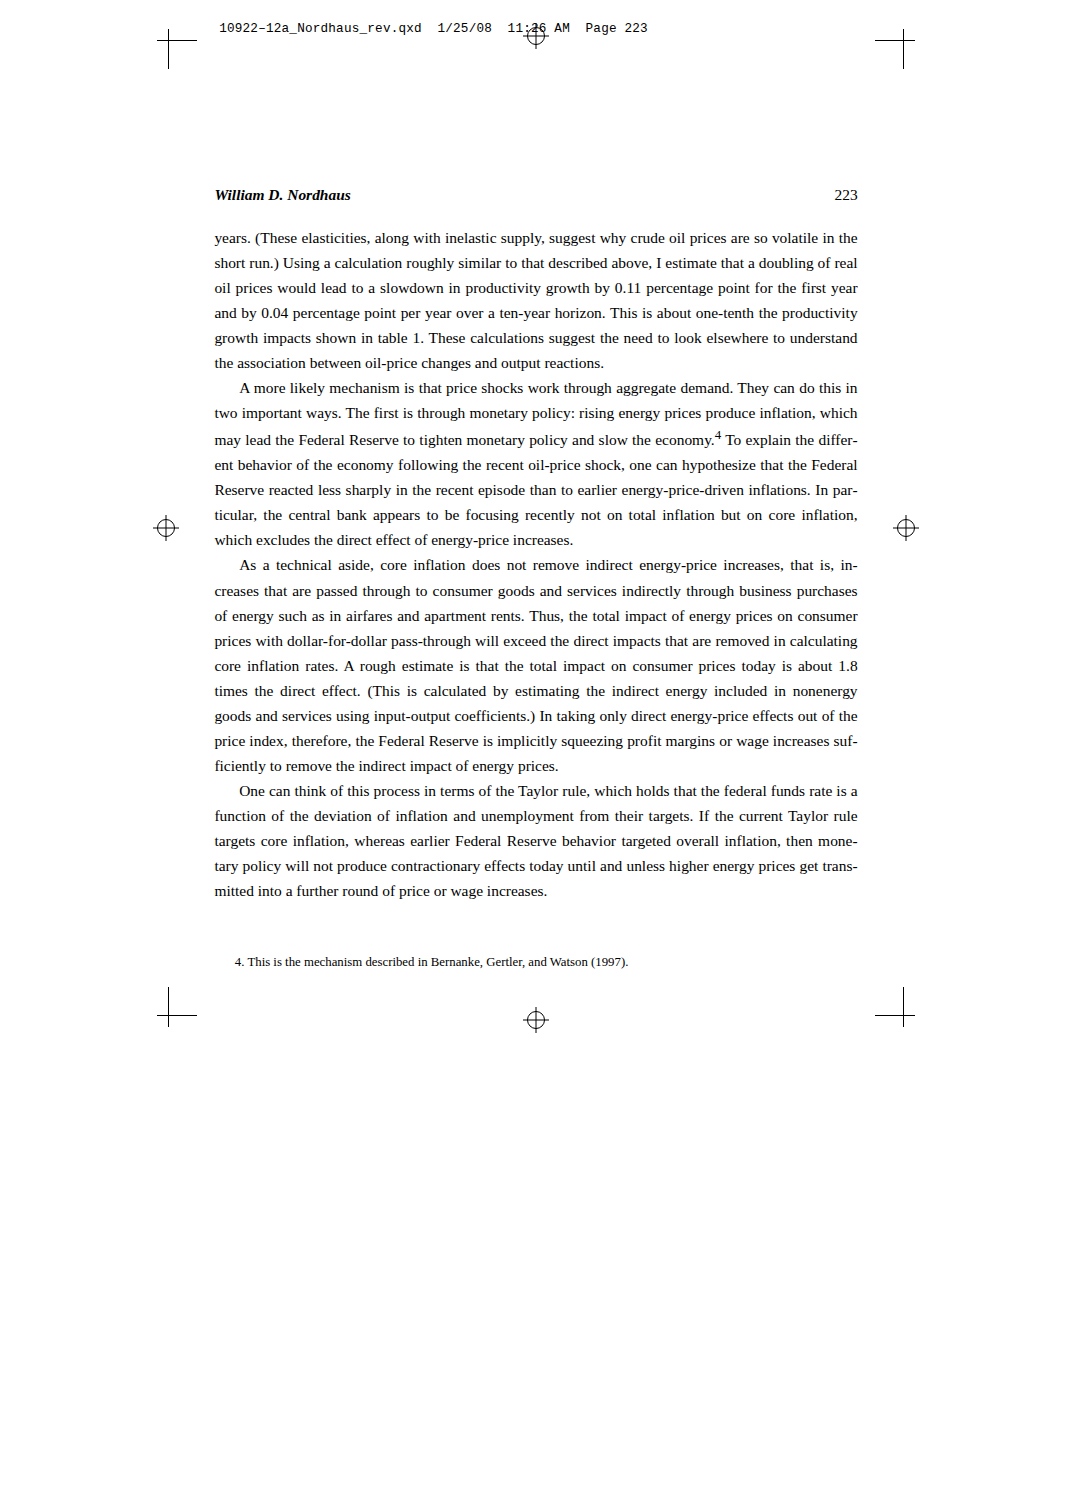10922–12a_Nordhaus_rev.qxd 1/25/08 11:26 AM Page 223
William D. Nordhaus 223
years. (These elasticities, along with inelastic supply, suggest why crude oil prices are so volatile in the short run.) Using a calculation roughly similar to that described above, I estimate that a doubling of real oil prices would lead to a slowdown in productivity growth by 0.11 percentage point for the first year and by 0.04 percentage point per year over a ten-year horizon. This is about one-tenth the productivity growth impacts shown in table 1. These calculations suggest the need to look elsewhere to understand the association between oil-price changes and output reactions.
A more likely mechanism is that price shocks work through aggregate demand. They can do this in two important ways. The first is through monetary policy: rising energy prices produce inflation, which may lead the Federal Reserve to tighten monetary policy and slow the economy.4 To explain the different behavior of the economy following the recent oil-price shock, one can hypothesize that the Federal Reserve reacted less sharply in the recent episode than to earlier energy-price-driven inflations. In particular, the central bank appears to be focusing recently not on total inflation but on core inflation, which excludes the direct effect of energy-price increases.
As a technical aside, core inflation does not remove indirect energy-price increases, that is, increases that are passed through to consumer goods and services indirectly through business purchases of energy such as in airfares and apartment rents. Thus, the total impact of energy prices on consumer prices with dollar-for-dollar pass-through will exceed the direct impacts that are removed in calculating core inflation rates. A rough estimate is that the total impact on consumer prices today is about 1.8 times the direct effect. (This is calculated by estimating the indirect energy included in nonenergy goods and services using input-output coefficients.) In taking only direct energy-price effects out of the price index, therefore, the Federal Reserve is implicitly squeezing profit margins or wage increases sufficiently to remove the indirect impact of energy prices.
One can think of this process in terms of the Taylor rule, which holds that the federal funds rate is a function of the deviation of inflation and unemployment from their targets. If the current Taylor rule targets core inflation, whereas earlier Federal Reserve behavior targeted overall inflation, then monetary policy will not produce contractionary effects today until and unless higher energy prices get transmitted into a further round of price or wage increases.
4. This is the mechanism described in Bernanke, Gertler, and Watson (1997).